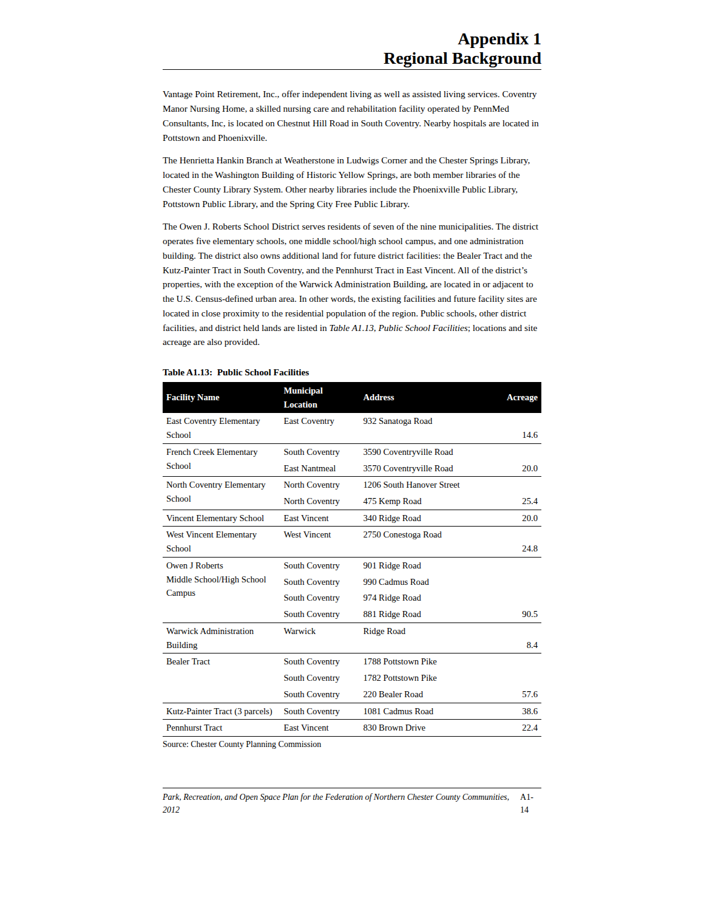Appendix 1
Regional Background
Vantage Point Retirement, Inc., offer independent living as well as assisted living services. Coventry Manor Nursing Home, a skilled nursing care and rehabilitation facility operated by PennMed Consultants, Inc, is located on Chestnut Hill Road in South Coventry. Nearby hospitals are located in Pottstown and Phoenixville.
The Henrietta Hankin Branch at Weatherstone in Ludwigs Corner and the Chester Springs Library, located in the Washington Building of Historic Yellow Springs, are both member libraries of the Chester County Library System. Other nearby libraries include the Phoenixville Public Library, Pottstown Public Library, and the Spring City Free Public Library.
The Owen J. Roberts School District serves residents of seven of the nine municipalities. The district operates five elementary schools, one middle school/high school campus, and one administration building. The district also owns additional land for future district facilities: the Bealer Tract and the Kutz-Painter Tract in South Coventry, and the Pennhurst Tract in East Vincent. All of the district’s properties, with the exception of the Warwick Administration Building, are located in or adjacent to the U.S. Census-defined urban area. In other words, the existing facilities and future facility sites are located in close proximity to the residential population of the region. Public schools, other district facilities, and district held lands are listed in Table A1.13, Public School Facilities; locations and site acreage are also provided.
Table A1.13: Public School Facilities
| Facility Name | Municipal Location | Address | Acreage |
| --- | --- | --- | --- |
| East Coventry Elementary School | East Coventry | 932 Sanatoga Road | 14.6 |
| French Creek Elementary School | South Coventry | 3590 Coventryville Road | 20.0 |
| East Nantmeal | 3570 Coventryville Road |
| North Coventry Elementary School | North Coventry | 1206 South Hanover Street | 25.4 |
| North Coventry | 475 Kemp Road |
| Vincent Elementary School | East Vincent | 340 Ridge Road | 20.0 |
| West Vincent Elementary School | West Vincent | 2750 Conestoga Road | 24.8 |
| Owen J Roberts Middle School/High School Campus | South Coventry | 901 Ridge Road | 90.5 |
| South Coventry | 990 Cadmus Road |
| South Coventry | 974 Ridge Road |
| South Coventry | 881 Ridge Road |
| Warwick Administration Building | Warwick | Ridge Road | 8.4 |
| Bealer Tract | South Coventry | 1788 Pottstown Pike | 57.6 |
| South Coventry | 1782 Pottstown Pike |
| South Coventry | 220 Bealer Road |
| Kutz-Painter Tract (3 parcels) | South Coventry | 1081 Cadmus Road | 38.6 |
| Pennhurst Tract | East Vincent | 830 Brown Drive | 22.4 |
Source: Chester County Planning Commission
Park, Recreation, and Open Space Plan for the Federation of Northern Chester County Communities, 2012
A1-14